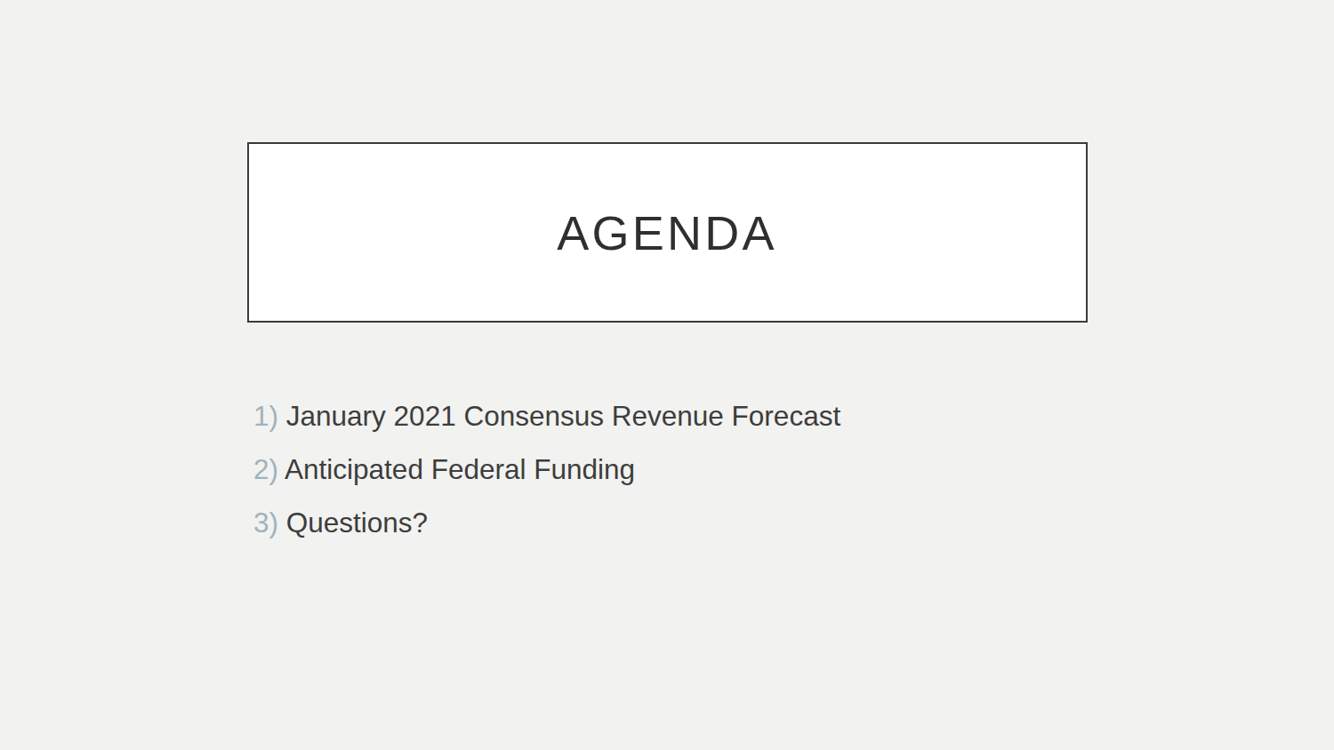Agenda
January 2021 Consensus Revenue Forecast
Anticipated Federal Funding
Questions?